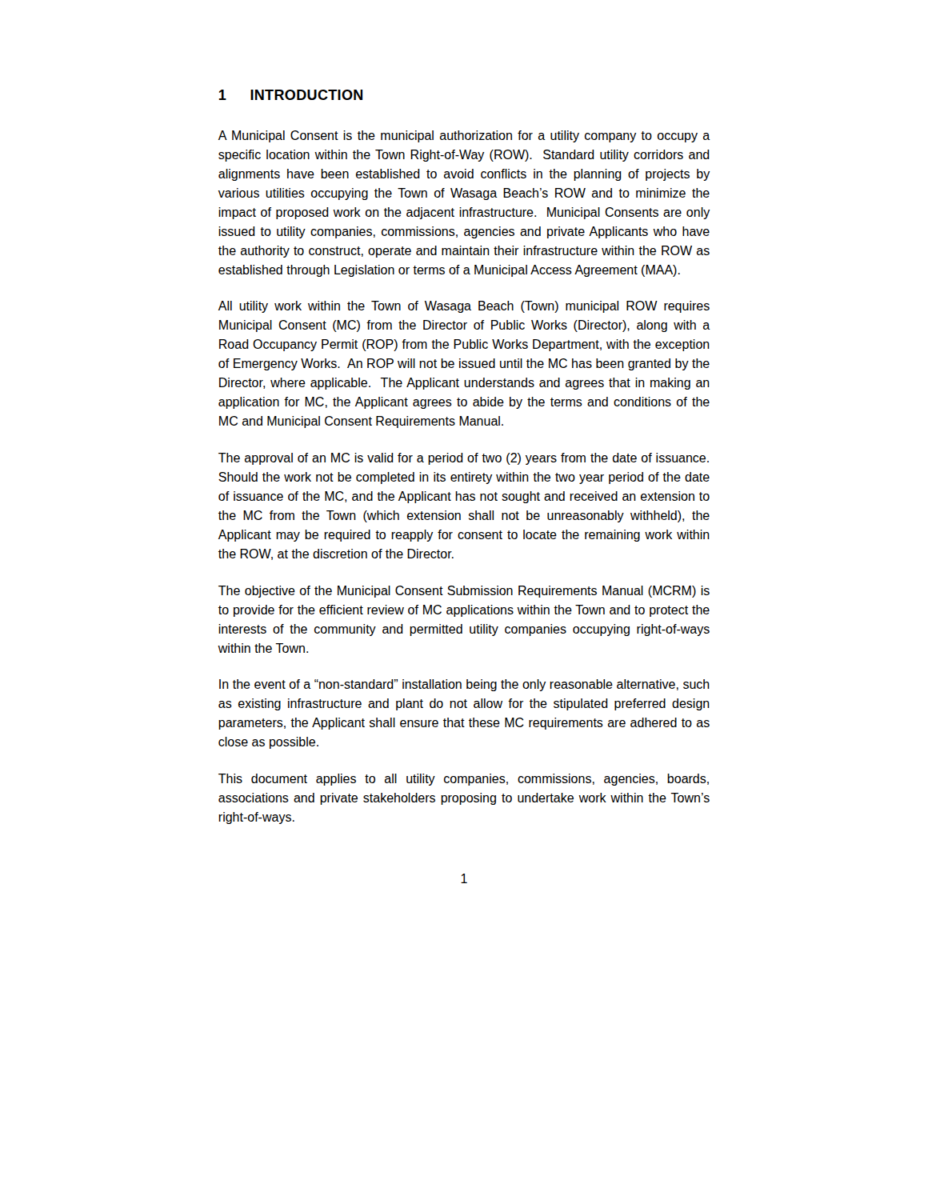1 INTRODUCTION
A Municipal Consent is the municipal authorization for a utility company to occupy a specific location within the Town Right-of-Way (ROW). Standard utility corridors and alignments have been established to avoid conflicts in the planning of projects by various utilities occupying the Town of Wasaga Beach’s ROW and to minimize the impact of proposed work on the adjacent infrastructure. Municipal Consents are only issued to utility companies, commissions, agencies and private Applicants who have the authority to construct, operate and maintain their infrastructure within the ROW as established through Legislation or terms of a Municipal Access Agreement (MAA).
All utility work within the Town of Wasaga Beach (Town) municipal ROW requires Municipal Consent (MC) from the Director of Public Works (Director), along with a Road Occupancy Permit (ROP) from the Public Works Department, with the exception of Emergency Works. An ROP will not be issued until the MC has been granted by the Director, where applicable. The Applicant understands and agrees that in making an application for MC, the Applicant agrees to abide by the terms and conditions of the MC and Municipal Consent Requirements Manual.
The approval of an MC is valid for a period of two (2) years from the date of issuance. Should the work not be completed in its entirety within the two year period of the date of issuance of the MC, and the Applicant has not sought and received an extension to the MC from the Town (which extension shall not be unreasonably withheld), the Applicant may be required to reapply for consent to locate the remaining work within the ROW, at the discretion of the Director.
The objective of the Municipal Consent Submission Requirements Manual (MCRM) is to provide for the efficient review of MC applications within the Town and to protect the interests of the community and permitted utility companies occupying right-of-ways within the Town.
In the event of a “non-standard” installation being the only reasonable alternative, such as existing infrastructure and plant do not allow for the stipulated preferred design parameters, the Applicant shall ensure that these MC requirements are adhered to as close as possible.
This document applies to all utility companies, commissions, agencies, boards, associations and private stakeholders proposing to undertake work within the Town’s right-of-ways.
1